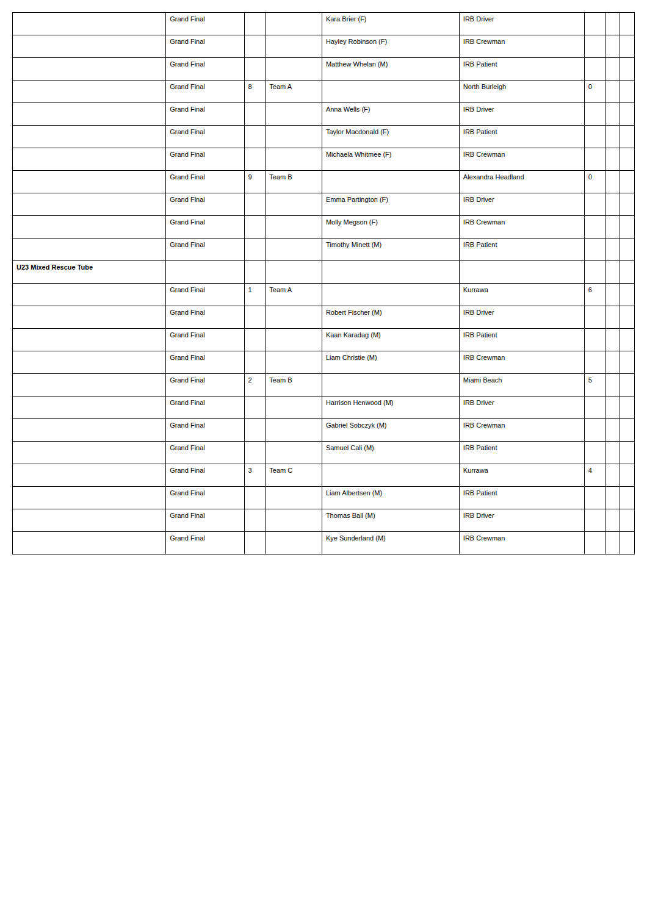| | Grand Final | | | Kara Brier (F) | IRB Driver | | | |
| | Grand Final | | | Hayley Robinson (F) | IRB Crewman | | | |
| | Grand Final | | | Matthew Whelan (M) | IRB Patient | | | |
| | Grand Final | 8 | Team A | | North Burleigh | 0 | | |
| | Grand Final | | | Anna Wells (F) | IRB Driver | | | |
| | Grand Final | | | Taylor Macdonald (F) | IRB Patient | | | |
| | Grand Final | | | Michaela Whitmee (F) | IRB Crewman | | | |
| | Grand Final | 9 | Team B | | Alexandra Headland | 0 | | |
| | Grand Final | | | Emma Partington (F) | IRB Driver | | | |
| | Grand Final | | | Molly Megson (F) | IRB Crewman | | | |
| | Grand Final | | | Timothy Minett (M) | IRB Patient | | | |
| U23 Mixed Rescue Tube | | | | | | | | |
| | Grand Final | 1 | Team A | | Kurrawa | 6 | | |
| | Grand Final | | | Robert Fischer (M) | IRB Driver | | | |
| | Grand Final | | | Kaan Karadag (M) | IRB Patient | | | |
| | Grand Final | | | Liam Christie (M) | IRB Crewman | | | |
| | Grand Final | 2 | Team B | | Miami Beach | 5 | | |
| | Grand Final | | | Harrison Henwood (M) | IRB Driver | | | |
| | Grand Final | | | Gabriel Sobczyk (M) | IRB Crewman | | | |
| | Grand Final | | | Samuel Cali (M) | IRB Patient | | | |
| | Grand Final | 3 | Team C | | Kurrawa | 4 | | |
| | Grand Final | | | Liam Albertsen (M) | IRB Patient | | | |
| | Grand Final | | | Thomas Ball (M) | IRB Driver | | | |
| | Grand Final | | | Kye Sunderland (M) | IRB Crewman | | | |